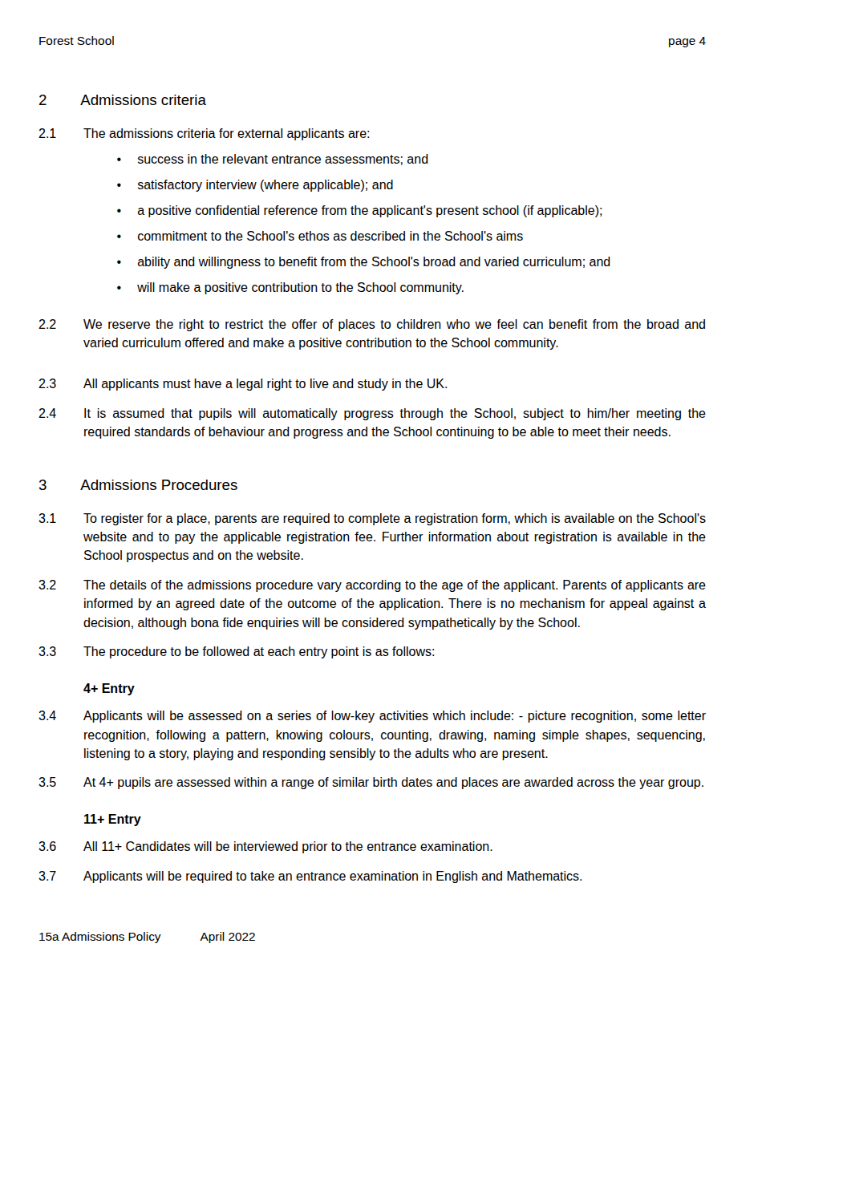Forest School page 4
2 Admissions criteria
2.1
The admissions criteria for external applicants are:
success in the relevant entrance assessments; and
satisfactory interview (where applicable); and
a positive confidential reference from the applicant's present school (if applicable);
commitment to the School's ethos as described in the School's aims
ability and willingness to benefit from the School's broad and varied curriculum; and
will make a positive contribution to the School community.
2.2
We reserve the right to restrict the offer of places to children who we feel can benefit from the broad and varied curriculum offered and make a positive contribution to the School community.
2.3
All applicants must have a legal right to live and study in the UK.
2.4
It is assumed that pupils will automatically progress through the School, subject to him/her meeting the required standards of behaviour and progress and the School continuing to be able to meet their needs.
3 Admissions Procedures
3.1
To register for a place, parents are required to complete a registration form, which is available on the School's website and to pay the applicable registration fee. Further information about registration is available in the School prospectus and on the website.
3.2
The details of the admissions procedure vary according to the age of the applicant. Parents of applicants are informed by an agreed date of the outcome of the application. There is no mechanism for appeal against a decision, although bona fide enquiries will be considered sympathetically by the School.
3.3
The procedure to be followed at each entry point is as follows:
4+ Entry
3.4
Applicants will be assessed on a series of low-key activities which include: - picture recognition, some letter recognition, following a pattern, knowing colours, counting, drawing, naming simple shapes, sequencing, listening to a story, playing and responding sensibly to the adults who are present.
3.5
At 4+ pupils are assessed within a range of similar birth dates and places are awarded across the year group.
11+ Entry
3.6
All 11+ Candidates will be interviewed prior to the entrance examination.
3.7
Applicants will be required to take an entrance examination in English and Mathematics.
15a Admissions Policy April 2022